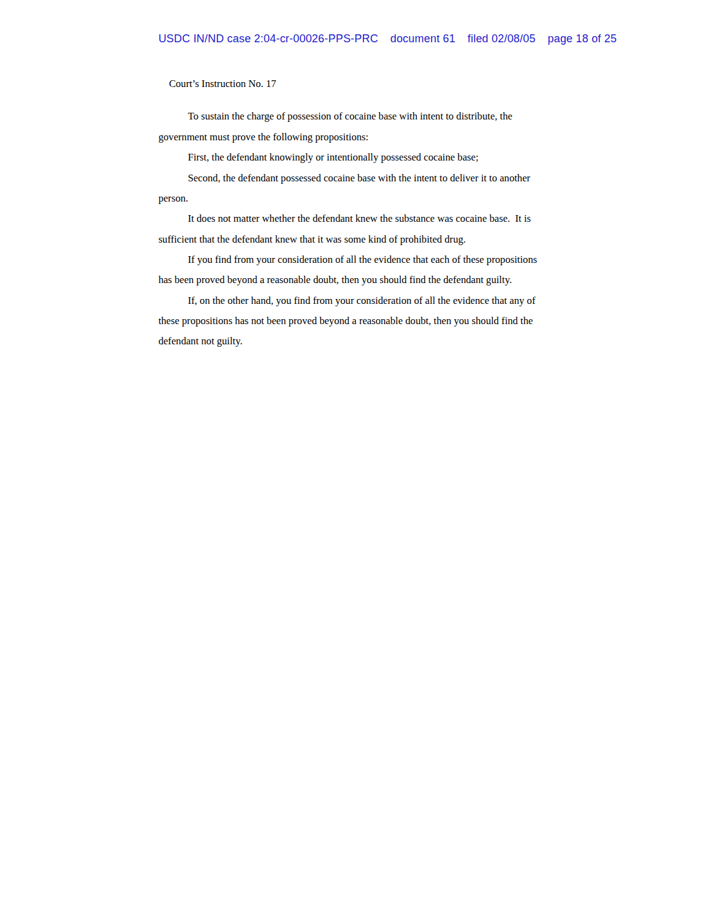USDC IN/ND case 2:04-cr-00026-PPS-PRC document 61 filed 02/08/05 page 18 of 25
Court’s Instruction No. 17
To sustain the charge of possession of cocaine base with intent to distribute, the government must prove the following propositions:
First, the defendant knowingly or intentionally possessed cocaine base;
Second, the defendant possessed cocaine base with the intent to deliver it to another person.
It does not matter whether the defendant knew the substance was cocaine base. It is sufficient that the defendant knew that it was some kind of prohibited drug.
If you find from your consideration of all the evidence that each of these propositions has been proved beyond a reasonable doubt, then you should find the defendant guilty.
If, on the other hand, you find from your consideration of all the evidence that any of these propositions has not been proved beyond a reasonable doubt, then you should find the defendant not guilty.